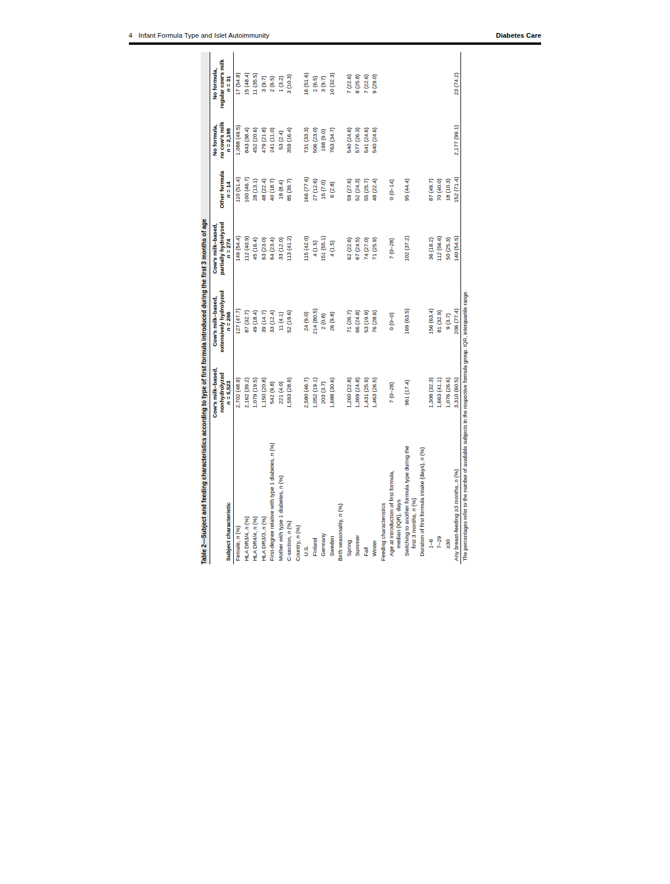4 Infant Formula Type and Islet Autoimmunity
Diabetes Care
Table 2—Subject and feeding characteristics according to type of first formula introduced during the first 3 months of age
| Subject characteristic | Cow’s milk–based, nonhydrolyzed n = 5,523 | Cow’s milk–based, extensively hydrolyzed n = 266 | Cow’s milk–based, partially hydrolyzed n = 274 | Other formula n = 14 | No formula, no cow’s milk n = 2,198 | No formula, regular cow’s milk n = 31 |
| --- | --- | --- | --- | --- | --- | --- |
| Female, n (%) | 2,702 (48.9) | 127 (47.7) | 149 (54.4) | 110 (51.4) | 1,088 (49.5) | 17 (54.8) |
| HLA DR3/4, n (%) | 2,162 (39.2) | 87 (32.7) | 112 (40.9) | 100 (46.7) | 843 (38.4) | 15 (48.4) |
| HLA DR4/4, n (%) | 1,079 (19.5) | 49 (18.4) | 45 (16.4) | 28 (13.1) | 452 (20.6) | 11 (35.5) |
| HLA DR3/3, n (%) | 1,150 (20.8) | 39 (14.7) | 63 (23.0) | 48 (22.4) | 479 (21.8) | 3 (9.7) |
| First-degree relative with type 1 diabetes, n (%) | 542 (9.8) | 33 (12.4) | 64 (23.4) | 40 (18.7) | 241 (11.0) | 2 (6.5) |
| Mother with type 1 diabetes, n (%) | 221 (4.0) | 11 (4.1) | 33 (12.0) | 18 (8.4) | 53 (2.4) | 1 (3.2) |
| C-section, n (%) | 1,593 (28.9) | 52 (19.6) | 113 (41.2) | 85 (39.7) | 359 (16.4) | 3 (10.3) |
| Country, n (%) | | | | | | |
| U.S. | 2,580 (46.7) | 24 (9.0) | 115 (42.0) | 166 (77.6) | 731 (33.3) | 16 (51.6) |
| Finland | 1,052 (19.1) | 214 (80.5) | 4 (1.5) | 27 (12.6) | 506 (23.0) | 2 (6.5) |
| Germany | 203 (3.7) | 2 (0.8) | 151 (55.1) | 15 (7.0) | 198 (9.0) | 3 (9.7) |
| Sweden | 1,688 (30.6) | 26 (9.8) | 4 (1.5) | 6 (2.8) | 763 (34.7) | 10 (32.3) |
| Birth seasonality, n (%) | | | | | | |
| Spring | 1,260 (22.8) | 71 (26.7) | 62 (22.6) | 59 (27.6) | 540 (24.6) | 7 (22.6) |
| Summer | 1,369 (24.8) | 66 (24.8) | 67 (24.5) | 52 (24.3) | 577 (26.3) | 8 (25.8) |
| Fall | 1,431 (25.9) | 53 (19.9) | 74 (27.0) | 55 (25.7) | 541 (24.6) | 7 (22.6) |
| Winter | 1,463 (26.5) | 76 (28.6) | 71 (25.9) | 48 (22.4) | 540 (24.6) | 9 (29.0) |
| Feeding characteristics | | | | | | |
| Age at introduction of first formula, median (IQR), days | 7 (0–28) | 0 (0–0) | 7 (0–28) | 0 (0–14) | | |
| Switching to another formula type during the first 3 months, n (%) | 961 (17.4) | 169 (63.5) | 102 (37.2) | 95 (44.4) | | |
| Duration of first formula intake (days), n (%) | | | | | | |
| 1–6 | 1,308 (32.3) | 156 (63.4) | 36 (18.2) | 87 (49.7) | | |
| 7–29 | 1,663 (41.1) | 81 (32.9) | 112 (56.6) | 70 (40.0) | | |
| ≥30 | 1,076 (26.6) | 9 (3.7) | 50 (25.3) | 18 (10.3) | | |
| Any breast-feeding ≥3 months, n (%) | 3,310 (60.5) | 206 (77.4) | 140 (54.5) | 152 (71.4) | 2,177 (99.1) | 23 (74.2) |
| The percentages refer to the number of available subjects in the respective formula group. IQR, interquartile range. |